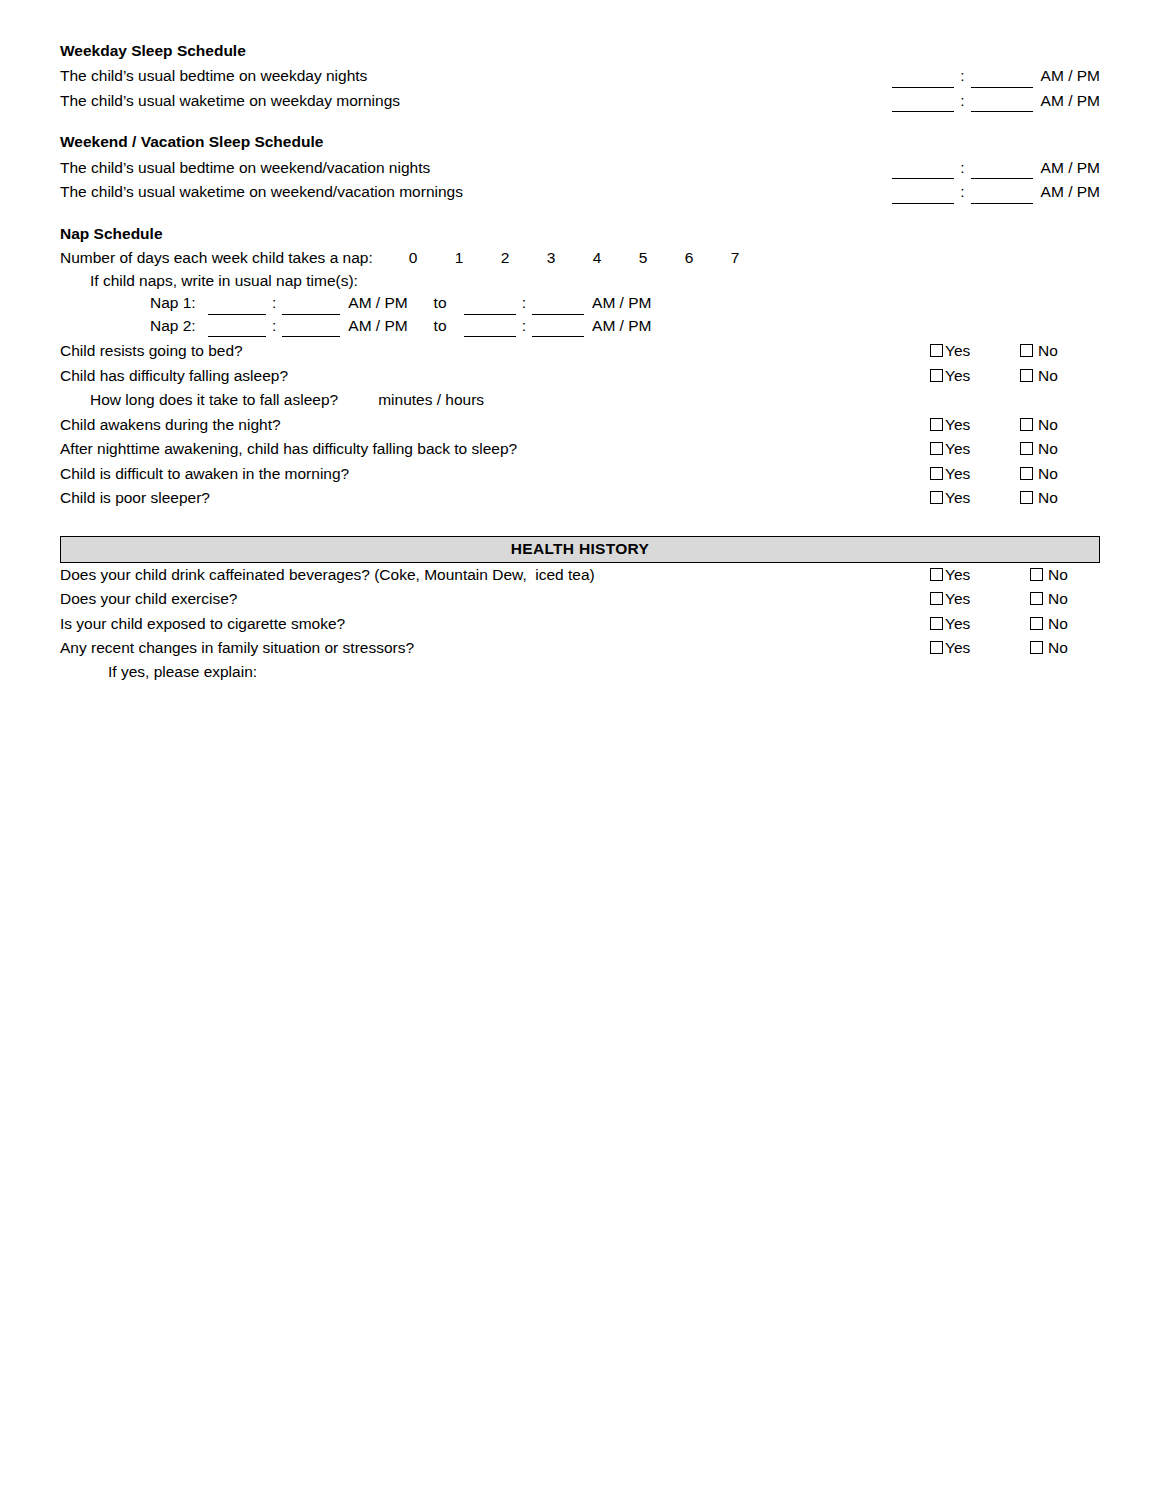Weekday Sleep Schedule
| The child’s usual bedtime on weekday nights | : | AM / PM |
| The child’s usual waketime on weekday mornings | : | AM / PM |
Weekend / Vacation Sleep Schedule
| The child’s usual bedtime on weekend/vacation nights | : | AM / PM |
| The child’s usual waketime on weekend/vacation mornings | : | AM / PM |
Nap Schedule
Number of days each week child takes a nap: 01234567
If child naps, write in usual nap time(s):
Nap 1: : AM / PM to : AM / PM
Nap 2: : AM / PM to : AM / PM
| Child resists going to bed? | Yes | No |
| Child has difficulty falling asleep? | Yes | No |
| How long does it take to fall asleep? minutes / hours | | |
| Child awakens during the night? | Yes | No |
| After nighttime awakening, child has difficulty falling back to sleep? | Yes | No |
| Child is difficult to awaken in the morning? | Yes | No |
| Child is poor sleeper? | Yes | No |
HEALTH HISTORY
| Does your child drink caffeinated beverages? (Coke, Mountain Dew, iced tea) | Yes | No |
| Does your child exercise? | Yes | No |
| Is your child exposed to cigarette smoke? | Yes | No |
| Any recent changes in family situation or stressors? | Yes | No |
If yes, please explain: